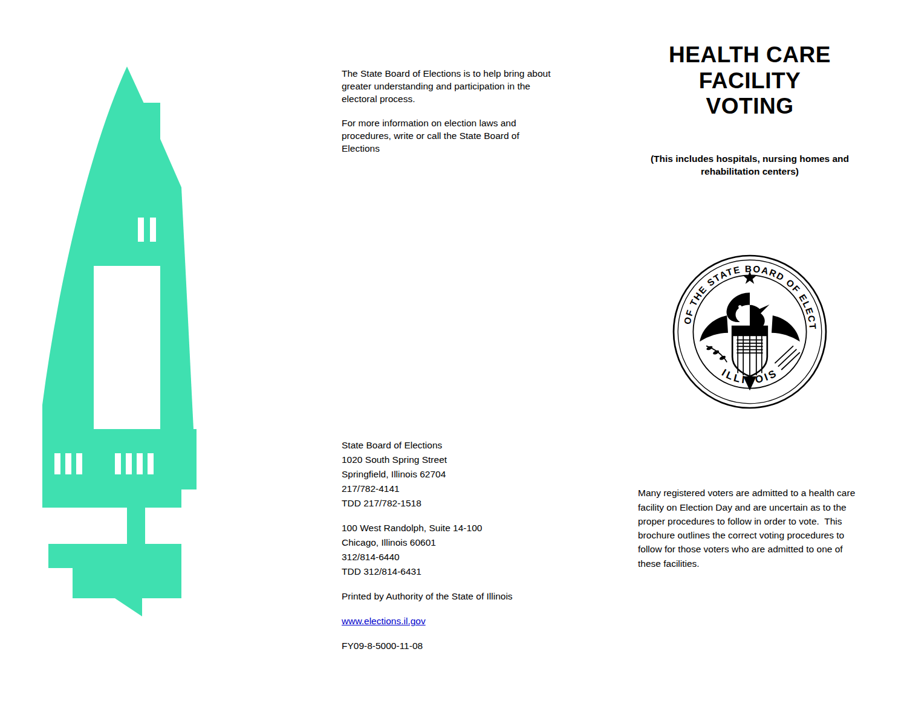The State Board of Elections is to help bring about greater understanding and participation in the electoral process.
For more information on election laws and procedures, write or call the State Board of Elections
State Board of Elections
1020 South Spring Street
Springfield, Illinois 62704
217/782-4141
TDD 217/782-1518
100 West Randolph, Suite 14-100
Chicago, Illinois 60601
312/814-6440
TDD 312/814-6431
Printed by Authority of the State of Illinois
www.elections.il.gov
FY09-8-5000-11-08
HEALTH CARE
FACILITY
VOTING
(This includes hospitals, nursing homes and rehabilitation centers)
SEAL OF THE STATE BOARD OF ELECTIONS ILLINOIS
Many registered voters are admitted to a health care facility on Election Day and are uncertain as to the proper procedures to follow in order to vote. This brochure outlines the correct voting procedures to follow for those voters who are admitted to one of these facilities.